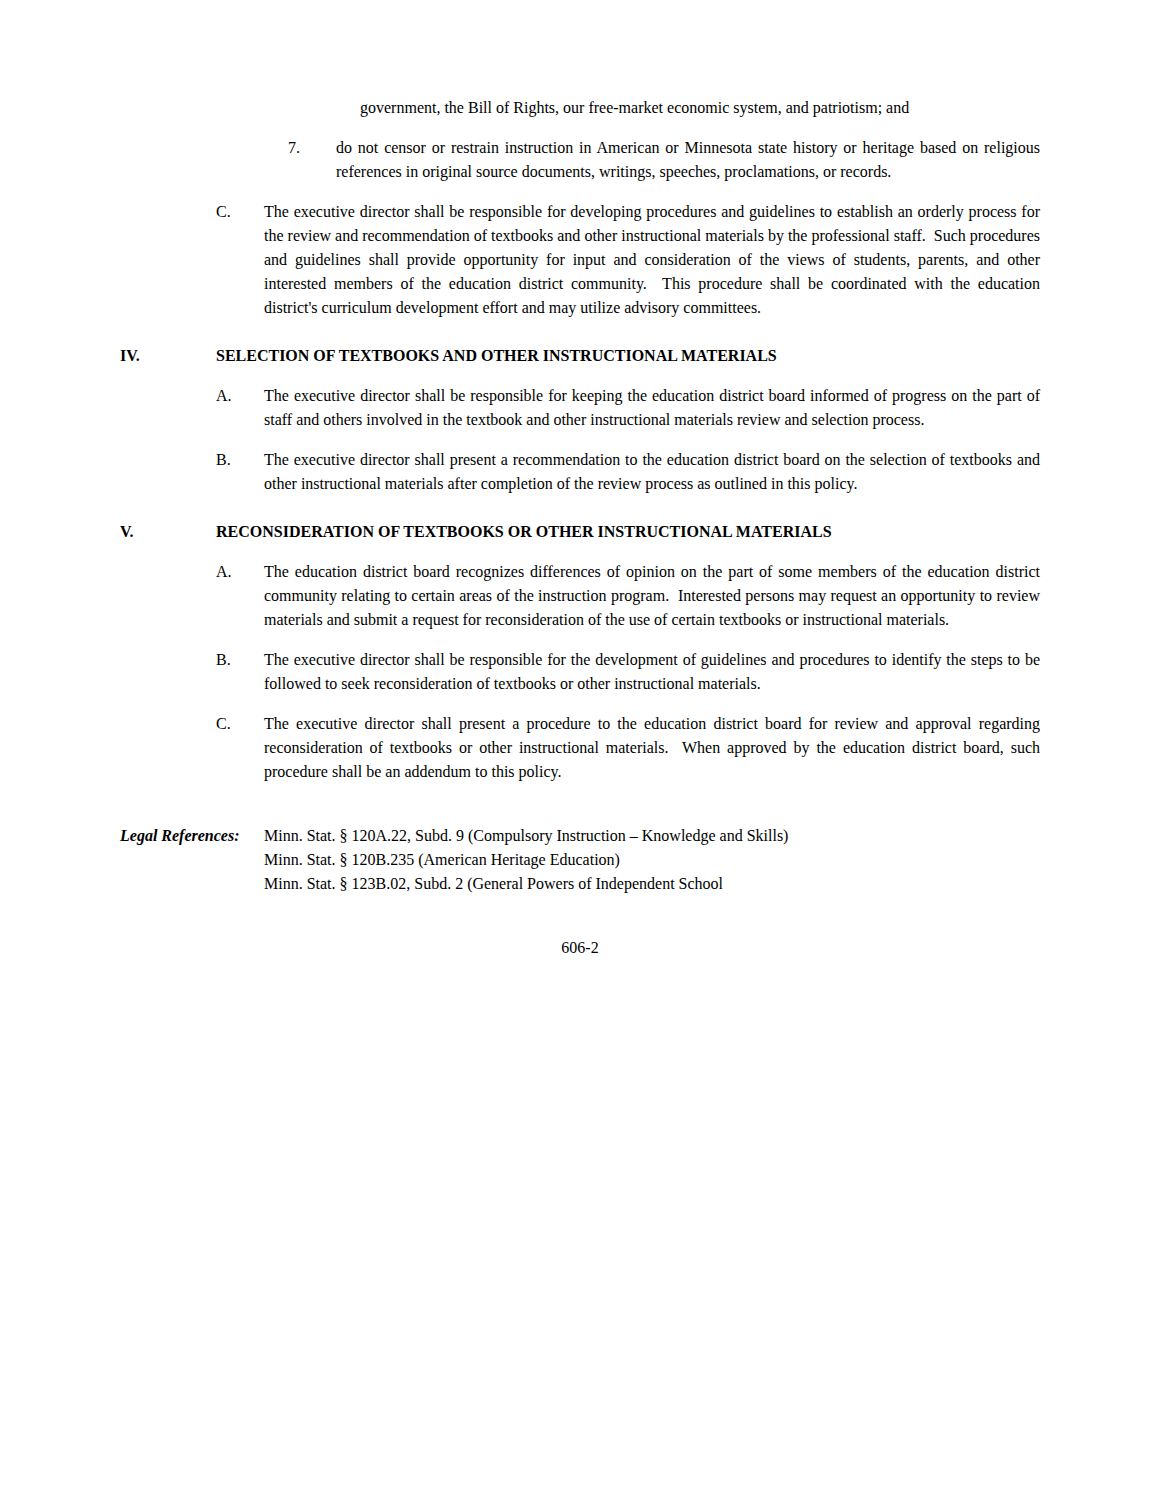government, the Bill of Rights, our free-market economic system, and patriotism; and
7.
do not censor or restrain instruction in American or Minnesota state history or heritage based on religious references in original source documents, writings, speeches, proclamations, or records.
C.
The executive director shall be responsible for developing procedures and guidelines to establish an orderly process for the review and recommendation of textbooks and other instructional materials by the professional staff. Such procedures and guidelines shall provide opportunity for input and consideration of the views of students, parents, and other interested members of the education district community. This procedure shall be coordinated with the education district's curriculum development effort and may utilize advisory committees.
IV.
Selection of Textbooks and Other Instructional Materials
A.
The executive director shall be responsible for keeping the education district board informed of progress on the part of staff and others involved in the textbook and other instructional materials review and selection process.
B.
The executive director shall present a recommendation to the education district board on the selection of textbooks and other instructional materials after completion of the review process as outlined in this policy.
V.
Reconsideration of Textbooks or Other Instructional Materials
A.
The education district board recognizes differences of opinion on the part of some members of the education district community relating to certain areas of the instruction program. Interested persons may request an opportunity to review materials and submit a request for reconsideration of the use of certain textbooks or instructional materials.
B.
The executive director shall be responsible for the development of guidelines and procedures to identify the steps to be followed to seek reconsideration of textbooks or other instructional materials.
C.
The executive director shall present a procedure to the education district board for review and approval regarding reconsideration of textbooks or other instructional materials. When approved by the education district board, such procedure shall be an addendum to this policy.
Legal References:
Minn. Stat. § 120A.22, Subd. 9 (Compulsory Instruction – Knowledge and Skills)
Minn. Stat. § 120B.235 (American Heritage Education)
Minn. Stat. § 123B.02, Subd. 2 (General Powers of Independent School
606-2